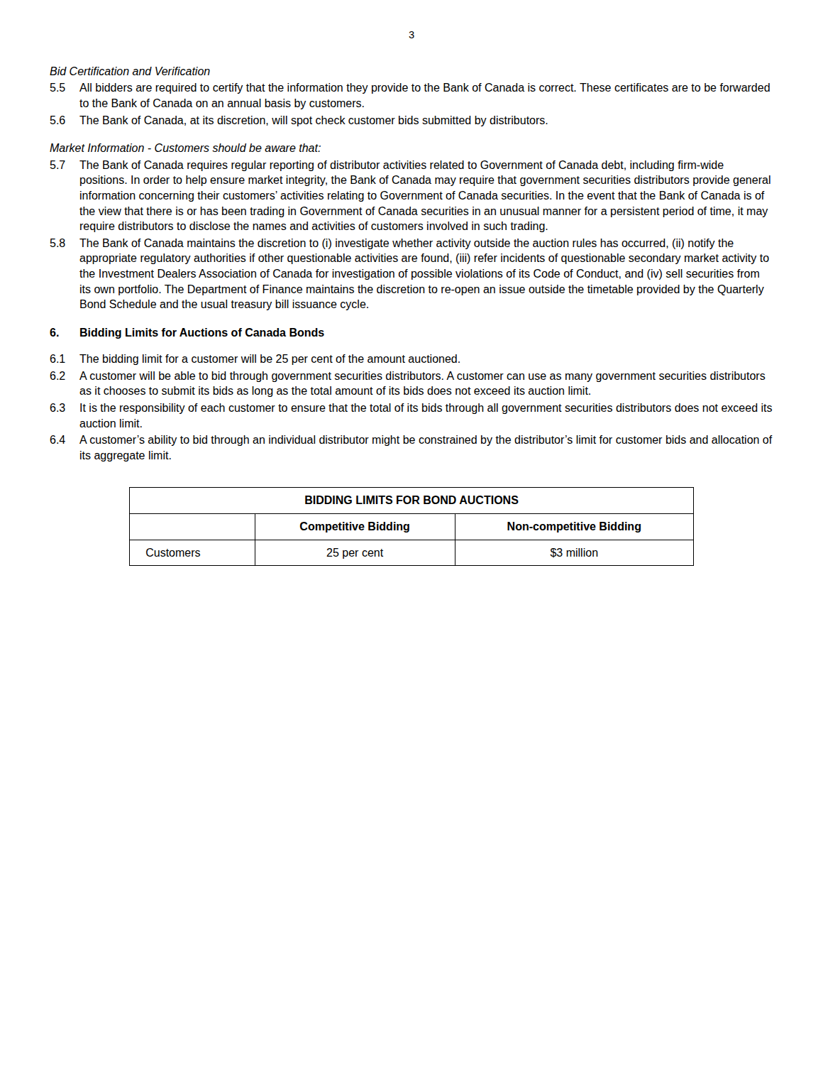3
Bid Certification and Verification
5.5
All bidders are required to certify that the information they provide to the Bank of Canada is correct. These certificates are to be forwarded to the Bank of Canada on an annual basis by customers.
5.6
The Bank of Canada, at its discretion, will spot check customer bids submitted by distributors.
Market Information - Customers should be aware that:
5.7
The Bank of Canada requires regular reporting of distributor activities related to Government of Canada debt, including firm-wide positions. In order to help ensure market integrity, the Bank of Canada may require that government securities distributors provide general information concerning their customers’ activities relating to Government of Canada securities. In the event that the Bank of Canada is of the view that there is or has been trading in Government of Canada securities in an unusual manner for a persistent period of time, it may require distributors to disclose the names and activities of customers involved in such trading.
5.8
The Bank of Canada maintains the discretion to (i) investigate whether activity outside the auction rules has occurred, (ii) notify the appropriate regulatory authorities if other questionable activities are found, (iii) refer incidents of questionable secondary market activity to the Investment Dealers Association of Canada for investigation of possible violations of its Code of Conduct, and (iv) sell securities from its own portfolio. The Department of Finance maintains the discretion to re-open an issue outside the timetable provided by the Quarterly Bond Schedule and the usual treasury bill issuance cycle.
6. Bidding Limits for Auctions of Canada Bonds
6.1
The bidding limit for a customer will be 25 per cent of the amount auctioned.
6.2
A customer will be able to bid through government securities distributors. A customer can use as many government securities distributors as it chooses to submit its bids as long as the total amount of its bids does not exceed its auction limit.
6.3
It is the responsibility of each customer to ensure that the total of its bids through all government securities distributors does not exceed its auction limit.
6.4
A customer’s ability to bid through an individual distributor might be constrained by the distributor’s limit for customer bids and allocation of its aggregate limit.
| BIDDING LIMITS FOR BOND AUCTIONS |
| --- |
| | Competitive Bidding | Non-competitive Bidding |
| Customers | 25 per cent | $3 million |